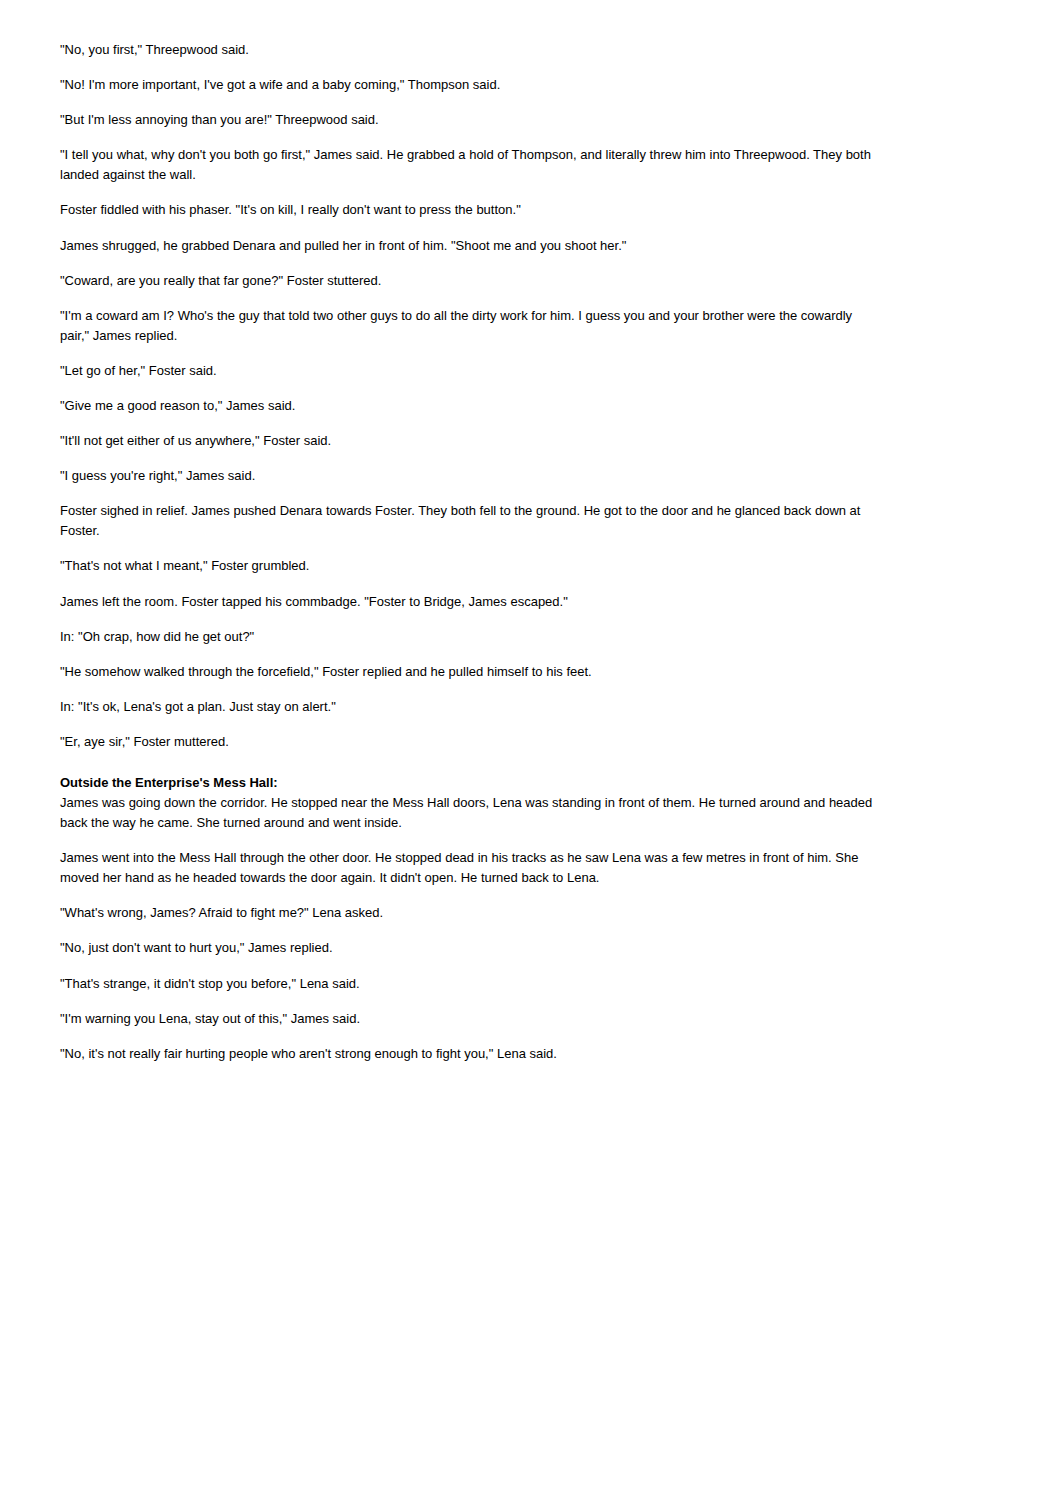"No, you first," Threepwood said.
"No! I'm more important, I've got a wife and a baby coming," Thompson said.
"But I'm less annoying than you are!" Threepwood said.
"I tell you what, why don't you both go first," James said. He grabbed a hold of Thompson, and literally threw him into Threepwood. They both landed against the wall.
Foster fiddled with his phaser. "It's on kill, I really don't want to press the button."
James shrugged, he grabbed Denara and pulled her in front of him. "Shoot me and you shoot her."
"Coward, are you really that far gone?" Foster stuttered.
"I'm a coward am I? Who's the guy that told two other guys to do all the dirty work for him. I guess you and your brother were the cowardly pair," James replied.
"Let go of her," Foster said.
"Give me a good reason to," James said.
"It'll not get either of us anywhere," Foster said.
"I guess you're right," James said.
Foster sighed in relief. James pushed Denara towards Foster. They both fell to the ground. He got to the door and he glanced back down at Foster.
"That's not what I meant," Foster grumbled.
James left the room. Foster tapped his commbadge. "Foster to Bridge, James escaped."
In: "Oh crap, how did he get out?"
"He somehow walked through the forcefield," Foster replied and he pulled himself to his feet.
In: "It's ok, Lena's got a plan. Just stay on alert."
"Er, aye sir," Foster muttered.
Outside the Enterprise's Mess Hall:
James was going down the corridor. He stopped near the Mess Hall doors, Lena was standing in front of them. He turned around and headed back the way he came. She turned around and went inside.
James went into the Mess Hall through the other door. He stopped dead in his tracks as he saw Lena was a few metres in front of him. She moved her hand as he headed towards the door again. It didn't open. He turned back to Lena.
"What's wrong, James? Afraid to fight me?" Lena asked.
"No, just don't want to hurt you," James replied.
"That's strange, it didn't stop you before," Lena said.
"I'm warning you Lena, stay out of this," James said.
"No, it's not really fair hurting people who aren't strong enough to fight you," Lena said.